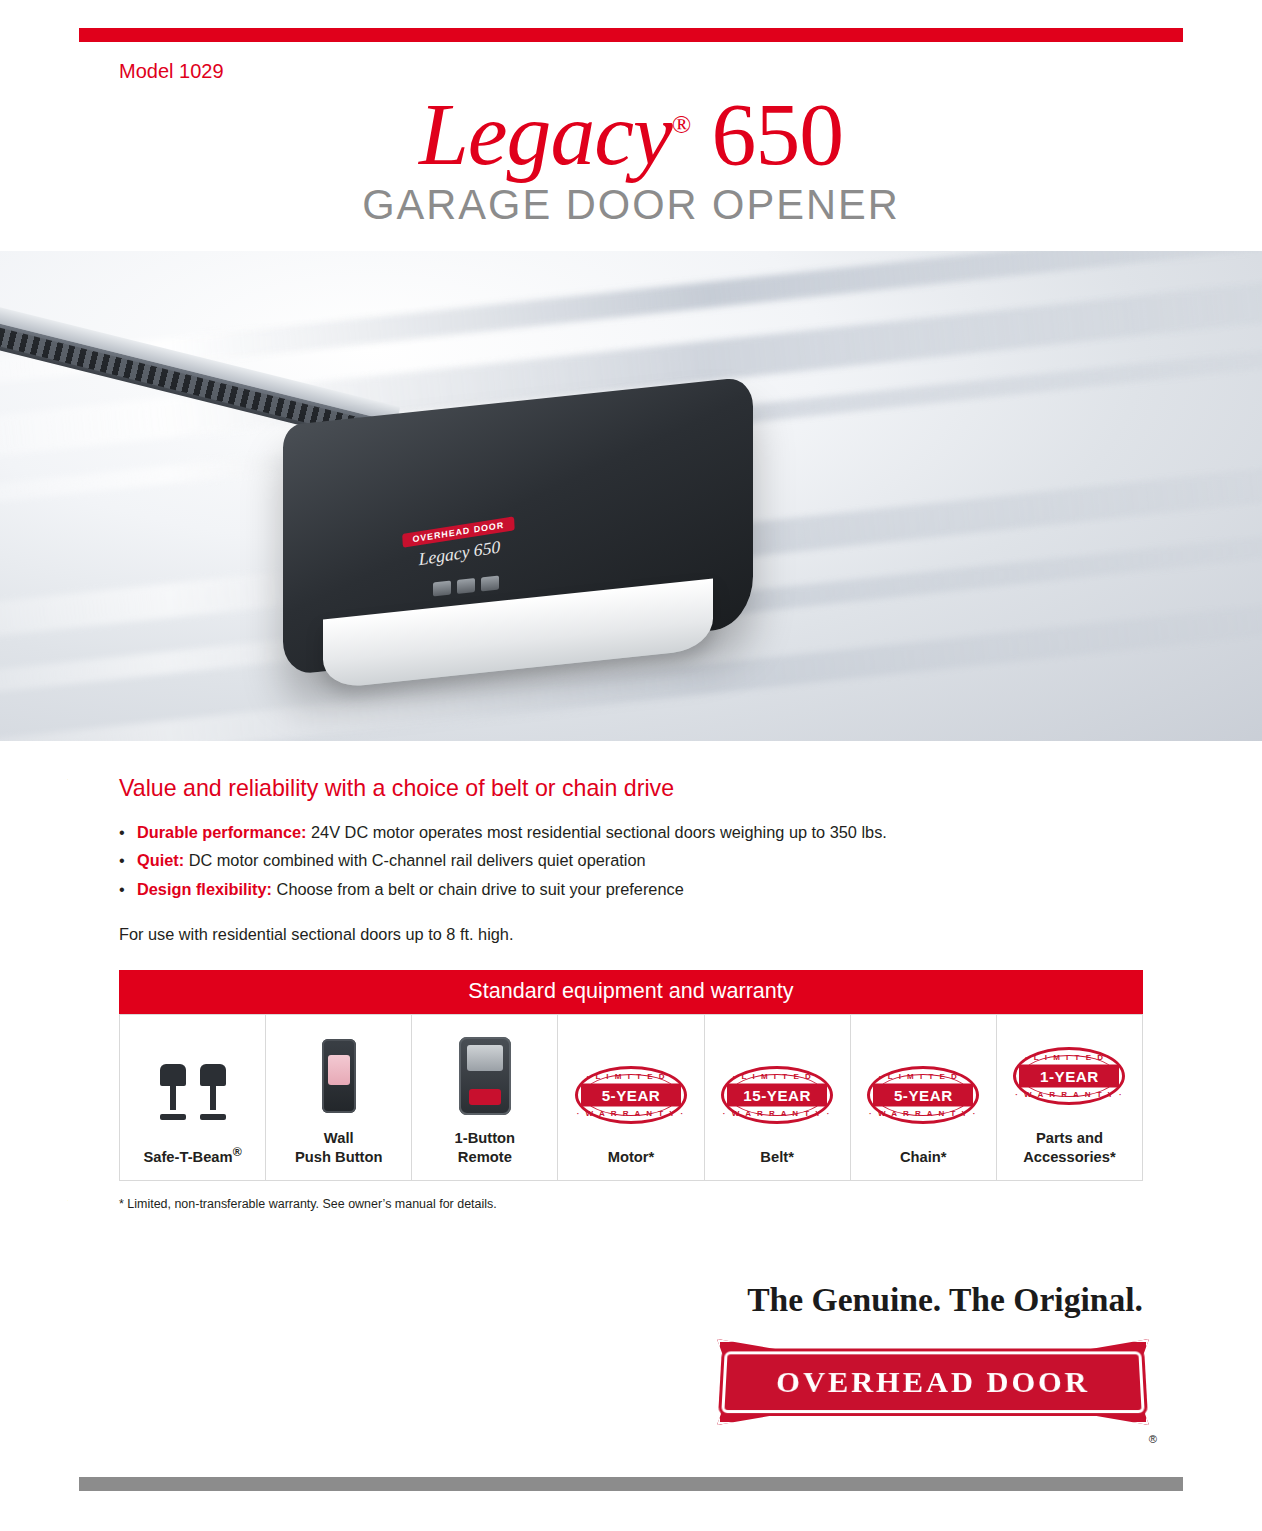Model 1029
Legacy® 650
GARAGE DOOR OPENER
OVERHEAD DOOR
Legacy 650
Value and reliability with a choice of belt or chain drive
Durable performance: 24V DC motor operates most residential sectional doors weighing up to 350 lbs.
Quiet: DC motor combined with C-channel rail delivers quiet operation
Design flexibility: Choose from a belt or chain drive to suit your preference
For use with residential sectional doors up to 8 ft. high.
Standard equipment and warranty
| Safe-T-Beam ® | Wall Push Button | 1-Button Remote | · L I M I T E D · 5-YEAR · W A R R A N T Y · Motor* | · L I M I T E D · 15-YEAR · W A R R A N T Y · Belt* | · L I M I T E D · 5-YEAR · W A R R A N T Y · Chain* | · L I M I T E D · 1-YEAR · W A R R A N T Y · Parts and Accessories* |
* Limited, non-transferable warranty. See owner’s manual for details.
The Genuine. The Original.
OVERHEAD DOOR
®